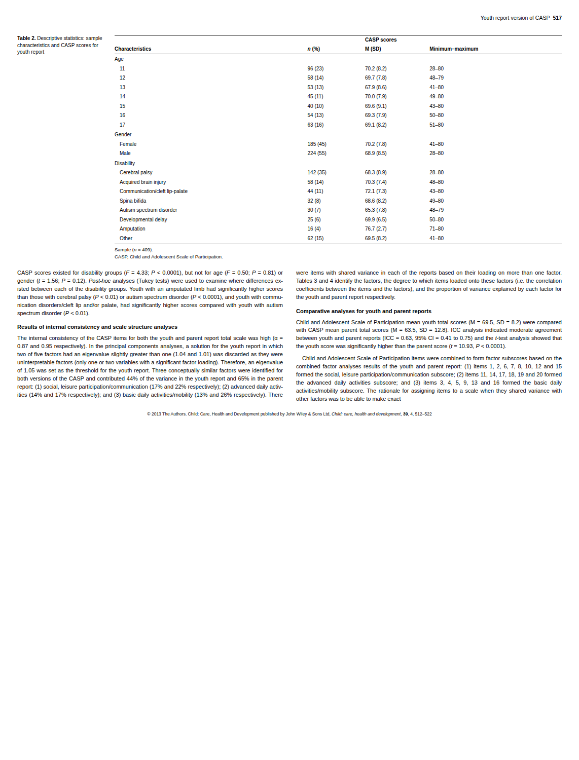Youth report version of CASP 517
Table 2. Descriptive statistics: sample characteristics and CASP scores for youth report
| | | CASP scores |
| --- | --- | --- |
| Characteristics | n (%) | M (SD) | Minimum–maximum |
| Age |
| 11 | 96 (23) | 70.2 (8.2) | 28–80 |
| 12 | 58 (14) | 69.7 (7.8) | 48–79 |
| 13 | 53 (13) | 67.9 (8.6) | 41–80 |
| 14 | 45 (11) | 70.0 (7.9) | 49–80 |
| 15 | 40 (10) | 69.6 (9.1) | 43–80 |
| 16 | 54 (13) | 69.3 (7.9) | 50–80 |
| 17 | 63 (16) | 69.1 (8.2) | 51–80 |
| Gender |
| Female | 185 (45) | 70.2 (7.8) | 41–80 |
| Male | 224 (55) | 68.9 (8.5) | 28–80 |
| Disability |
| Cerebral palsy | 142 (35) | 68.3 (8.9) | 28–80 |
| Acquired brain injury | 58 (14) | 70.3 (7.4) | 48–80 |
| Communication/cleft lip-palate | 44 (11) | 72.1 (7.3) | 43–80 |
| Spina bifida | 32 (8) | 68.6 (8.2) | 49–80 |
| Autism spectrum disorder | 30 (7) | 65.3 (7.8) | 48–79 |
| Developmental delay | 25 (6) | 69.9 (6.5) | 50–80 |
| Amputation | 16 (4) | 76.7 (2.7) | 71–80 |
| Other | 62 (15) | 69.5 (8.2) | 41–80 |
Sample (n = 409).
CASP, Child and Adolescent Scale of Participation.
CASP scores existed for disability groups (F = 4.33; P < 0.0001), but not for age (F = 0.50; P = 0.81) or gender (t = 1.56; P = 0.12). Post-hoc analyses (Tukey tests) were used to examine where differences existed between each of the disability groups. Youth with an amputated limb had significantly higher scores than those with cerebral palsy (P < 0.01) or autism spectrum disorder (P < 0.0001), and youth with communication disorders/cleft lip and/or palate, had significantly higher scores compared with youth with autism spectrum disorder (P < 0.01).
Results of internal consistency and scale structure analyses
The internal consistency of the CASP items for both the youth and parent report total scale was high (α = 0.87 and 0.95 respectively). In the principal components analyses, a solution for the youth report in which two of five factors had an eigenvalue slightly greater than one (1.04 and 1.01) was discarded as they were uninterpretable factors (only one or two variables with a significant factor loading). Therefore, an eigenvalue of 1.05 was set as the threshold for the youth report. Three conceptually similar factors were identified for both versions of the CASP and contributed 44% of the variance in the youth report and 65% in the parent report: (1) social, leisure participation/communication (17% and 22% respectively); (2) advanced daily activities (14% and 17% respectively); and (3) basic daily activities/mobility (13% and 26% respectively). There were items with shared variance in each of the reports based on their loading on more than one factor. Tables 3 and 4 identify the factors, the degree to which items loaded onto these factors (i.e. the correlation coefficients between the items and the factors), and the proportion of variance explained by each factor for the youth and parent report respectively.
Comparative analyses for youth and parent reports
Child and Adolescent Scale of Participation mean youth total scores (M = 69.5, SD = 8.2) were compared with CASP mean parent total scores (M = 63.5, SD = 12.8). ICC analysis indicated moderate agreement between youth and parent reports (ICC = 0.63, 95% CI = 0.41 to 0.75) and the t-test analysis showed that the youth score was significantly higher than the parent score (t = 10.93, P < 0.0001).
Child and Adolescent Scale of Participation items were combined to form factor subscores based on the combined factor analyses results of the youth and parent report: (1) items 1, 2, 6, 7, 8, 10, 12 and 15 formed the social, leisure participation/communication subscore; (2) items 11, 14, 17, 18, 19 and 20 formed the advanced daily activities subscore; and (3) items 3, 4, 5, 9, 13 and 16 formed the basic daily activities/mobility subscore. The rationale for assigning items to a scale when they shared variance with other factors was to be able to make exact
© 2013 The Authors. Child: Care, Health and Development published by John Wiley & Sons Ltd, Child: care, health and development, 39, 4, 512–522